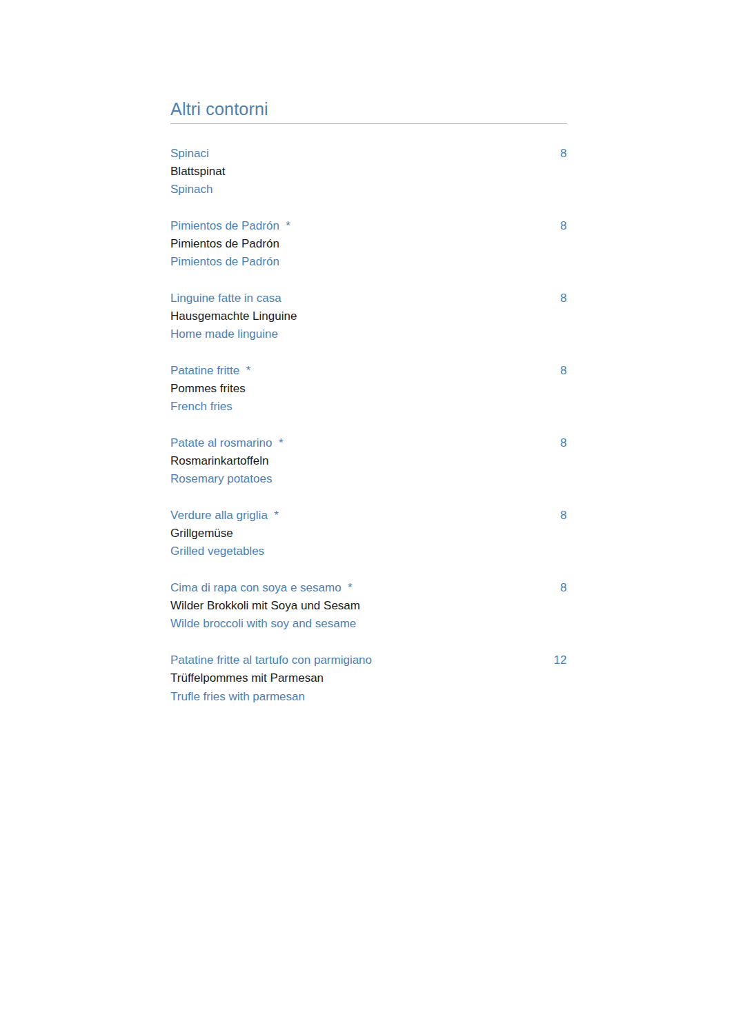Altri contorni
| Spinaci Blattspinat Spinach | 8 |
| Pimientos de Padrón * Pimientos de Padrón Pimientos de Padrón | 8 |
| Linguine fatte in casa Hausgemachte Linguine Home made linguine | 8 |
| Patatine fritte * Pommes frites French fries | 8 |
| Patate al rosmarino * Rosmarinkartoffeln Rosemary potatoes | 8 |
| Verdure alla griglia * Grillgemüse Grilled vegetables | 8 |
| Cima di rapa con soya e sesamo * Wilder Brokkoli mit Soya und Sesam Wilde broccoli with soy and sesame | 8 |
| Patatine fritte al tartufo con parmigiano Trüffelpommes mit Parmesan Trufle fries with parmesan | 12 |